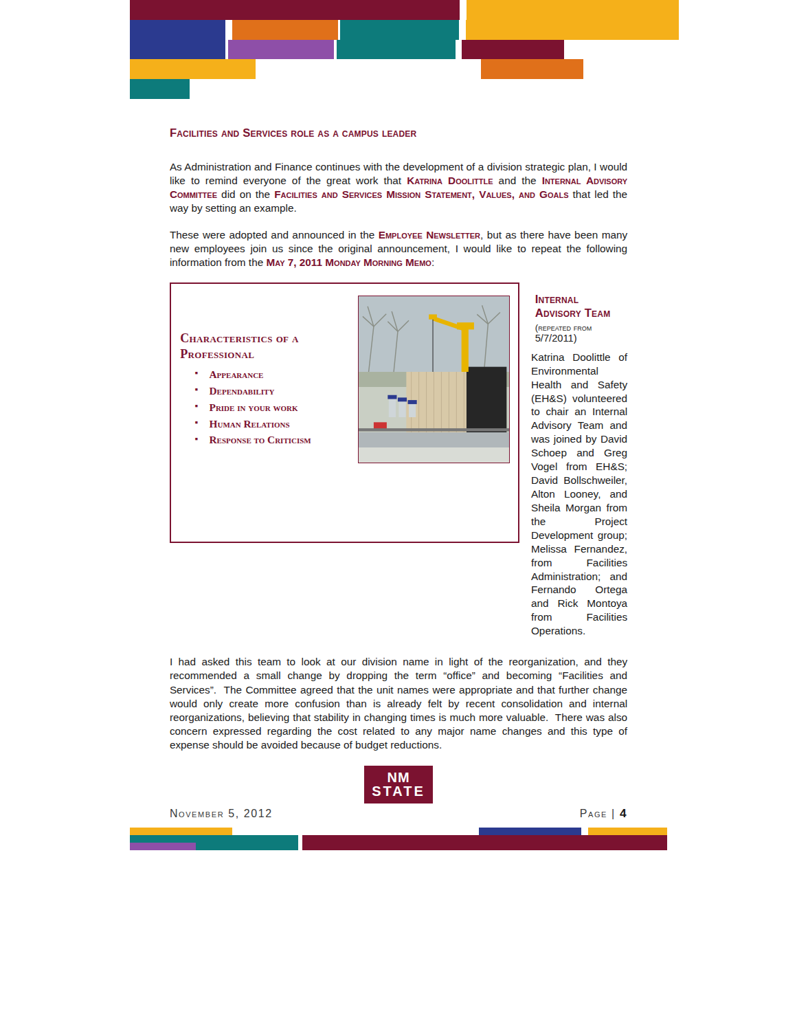Facilities and Services role as a campus leader
As Administration and Finance continues with the development of a division strategic plan, I would like to remind everyone of the great work that Katrina Doolittle and the Internal Advisory Committee did on the Facilities and Services Mission Statement, Values, and Goals that led the way by setting an example.
These were adopted and announced in the Employee Newsletter, but as there have been many new employees join us since the original announcement, I would like to repeat the following information from the May 7, 2011 Monday Morning Memo:
Characteristics of a Professional
Appearance
Dependability
Pride in your work
Human Relations
Response to Criticism
Internal Advisory Team
(repeated from 5/7/2011)
Katrina Doolittle of Environmental Health and Safety (EH&S) volunteered to chair an Internal Advisory Team and was joined by David Schoep and Greg Vogel from EH&S; David Bollschweiler, Alton Looney, and Sheila Morgan from the Project Development group; Melissa Fernandez, from Facilities Administration; and Fernando Ortega and Rick Montoya from Facilities Operations.
I had asked this team to look at our division name in light of the reorganization, and they recommended a small change by dropping the term “office” and becoming “Facilities and Services”. The Committee agreed that the unit names were appropriate and that further change would only create more confusion than is already felt by recent consolidation and internal reorganizations, believing that stability in changing times is much more valuable. There was also concern expressed regarding the cost related to any major name changes and this type of expense should be avoided because of budget reductions.
NM STATE
November 5, 2012
Page | 4